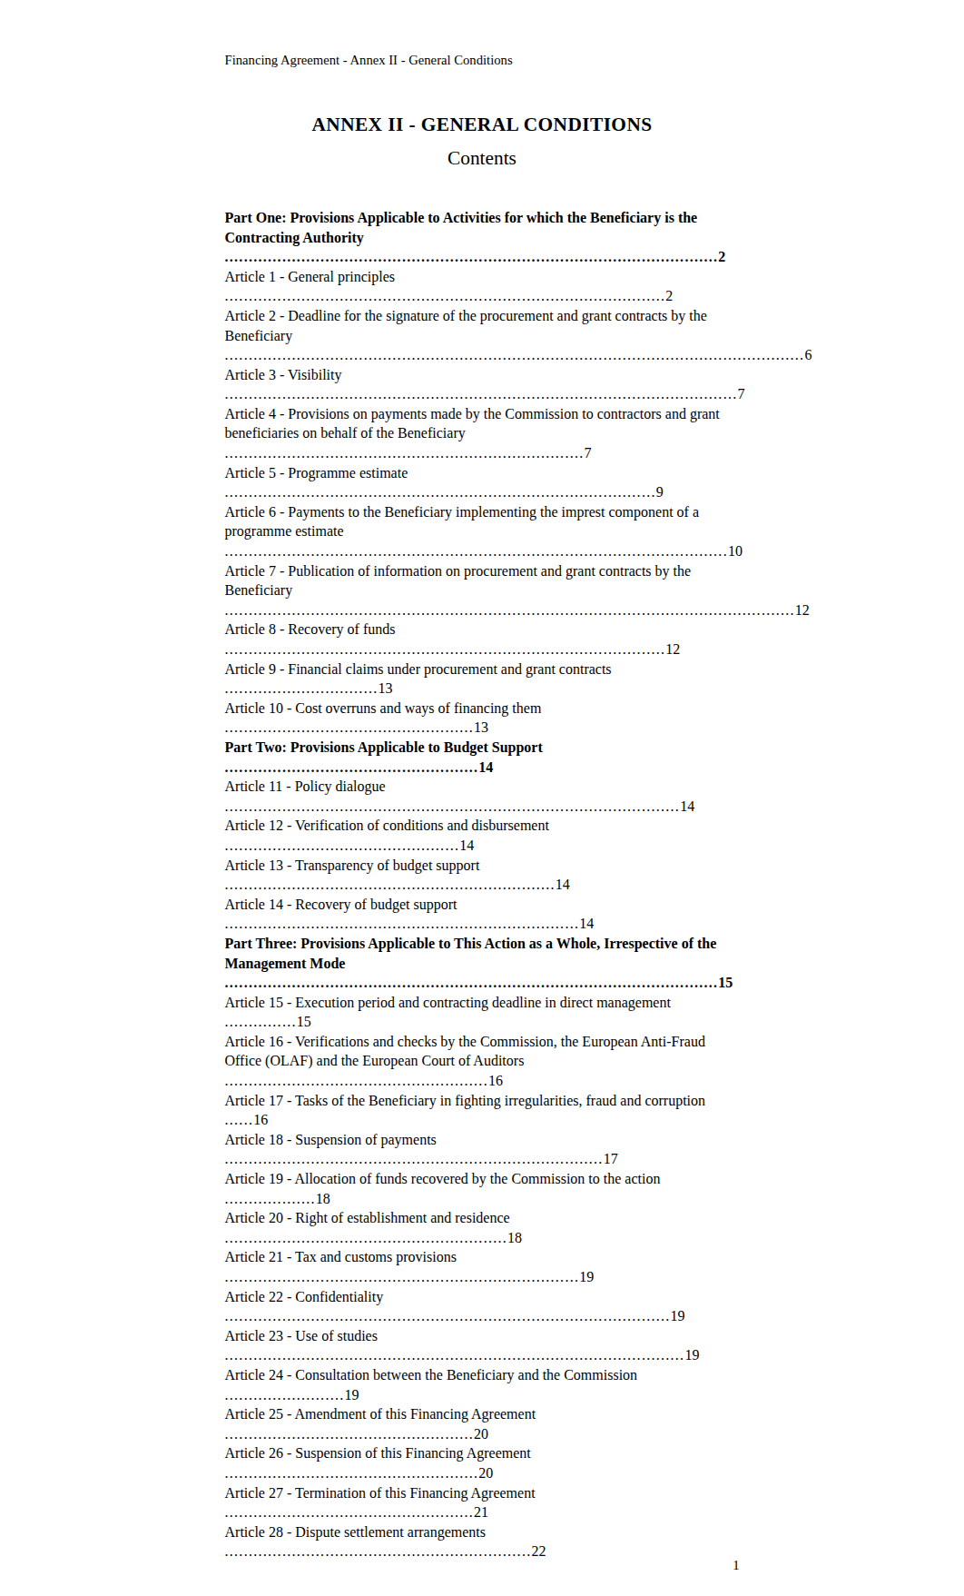Financing Agreement - Annex II - General Conditions
ANNEX II - GENERAL CONDITIONS
Contents
Part One: Provisions Applicable to Activities for which the Beneficiary is the
Contracting Authority ....................................................................................................... 2
Article 1 - General principles ............................................................................................ 2
Article 2 - Deadline for the signature of the procurement and grant contracts by the
Beneficiary ......................................................................................................................... 6
Article 3 - Visibility ........................................................................................................... 7
Article 4 - Provisions on payments made by the Commission to contractors and grant
beneficiaries on behalf of the Beneficiary ........................................................................... 7
Article 5 - Programme estimate .......................................................................................... 9
Article 6 - Payments to the Beneficiary implementing the imprest component of a
programme estimate ......................................................................................................... 10
Article 7 - Publication of information on procurement and grant contracts by the
Beneficiary ....................................................................................................................... 12
Article 8 - Recovery of funds ............................................................................................ 12
Article 9 - Financial claims under procurement and grant contracts ................................ 13
Article 10 - Cost overruns and ways of financing them .................................................... 13
Part Two: Provisions Applicable to Budget Support ..................................................... 14
Article 11 - Policy dialogue ............................................................................................... 14
Article 12 - Verification of conditions and disbursement ................................................. 14
Article 13 - Transparency of budget support ..................................................................... 14
Article 14 - Recovery of budget support .......................................................................... 14
Part Three: Provisions Applicable to This Action as a Whole, Irrespective of the
Management Mode ....................................................................................................... 15
Article 15 - Execution period and contracting deadline in direct management ............... 15
Article 16 - Verifications and checks by the Commission, the European Anti-Fraud
Office (OLAF) and the European Court of Auditors ....................................................... 16
Article 17 - Tasks of the Beneficiary in fighting irregularities, fraud and corruption ...... 16
Article 18 - Suspension of payments ............................................................................... 17
Article 19 - Allocation of funds recovered by the Commission to the action ................... 18
Article 20 - Right of establishment and residence ........................................................... 18
Article 21 - Tax and customs provisions .......................................................................... 19
Article 22 - Confidentiality ............................................................................................. 19
Article 23 - Use of studies ................................................................................................ 19
Article 24 - Consultation between the Beneficiary and the Commission ......................... 19
Article 25 - Amendment of this Financing Agreement .................................................... 20
Article 26 - Suspension of this Financing Agreement ..................................................... 20
Article 27 - Termination of this Financing Agreement .................................................... 21
Article 28 - Dispute settlement arrangements ................................................................ 22
1